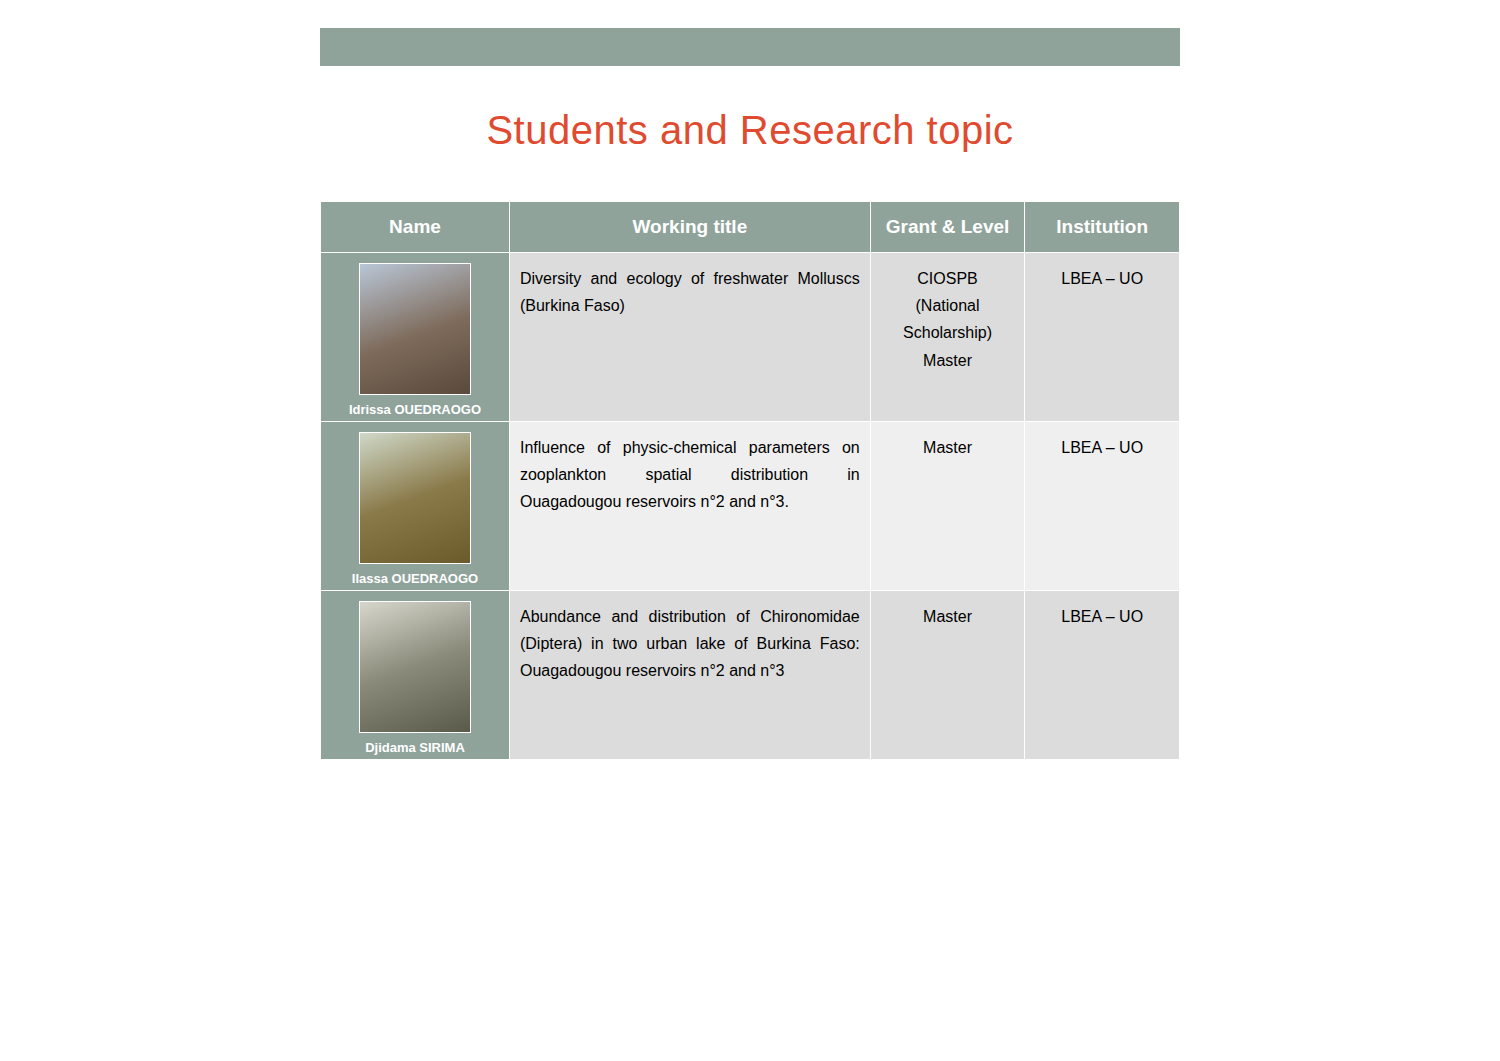Students and Research topic
| Name | Working title | Grant & Level | Institution |
| --- | --- | --- | --- |
| Idrissa OUEDRAOGO | Diversity and ecology of freshwater Molluscs (Burkina Faso) | CIOSPB (National Scholarship) Master | LBEA – UO |
| Ilassa OUEDRAOGO | Influence of physic-chemical parameters on zooplankton spatial distribution in Ouagadougou reservoirs n°2 and n°3. | Master | LBEA – UO |
| Djidama SIRIMA | Abundance and distribution of Chironomidae (Diptera) in two urban lake of Burkina Faso: Ouagadougou reservoirs n°2 and n°3 | Master | LBEA – UO |